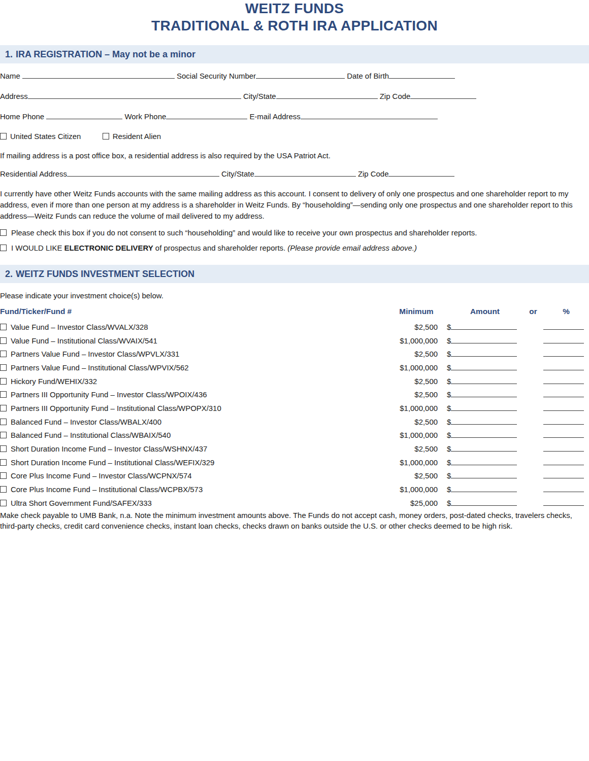WEITZ FUNDSTRADITIONAL & ROTH IRA APPLICATION
1. IRA REGISTRATION – May not be a minor
Name Social Security Number Date of Birth
Address City/State Zip Code
Home Phone Work Phone E-mail Address
United States Citizen Resident Alien
If mailing address is a post office box, a residential address is also required by the USA Patriot Act.
Residential Address City/State Zip Code
I currently have other Weitz Funds accounts with the same mailing address as this account. I consent to delivery of only one prospectus and one shareholder report to my address, even if more than one person at my address is a shareholder in Weitz Funds. By “householding”—sending only one prospectus and one shareholder report to this address—Weitz Funds can reduce the volume of mail delivered to my address.
Please check this box if you do not consent to such “householding” and would like to receive your own prospectus and shareholder reports.
I WOULD LIKE ELECTRONIC DELIVERY of prospectus and shareholder reports. (Please provide email address above.)
2. WEITZ FUNDS INVESTMENT SELECTION
Please indicate your investment choice(s) below.
| Fund/Ticker/Fund # | Minimum | Amount | or | % |
| --- | --- | --- | --- | --- |
| Value Fund – Investor Class/WVALX/328 | $2,500 | $ | | |
| Value Fund – Institutional Class/WVAIX/541 | $1,000,000 | $ | | |
| Partners Value Fund – Investor Class/WPVLX/331 | $2,500 | $ | | |
| Partners Value Fund – Institutional Class/WPVIX/562 | $1,000,000 | $ | | |
| Hickory Fund/WEHIX/332 | $2,500 | $ | | |
| Partners III Opportunity Fund – Investor Class/WPOIX/436 | $2,500 | $ | | |
| Partners III Opportunity Fund – Institutional Class/WPOPX/310 | $1,000,000 | $ | | |
| Balanced Fund – Investor Class/WBALX/400 | $2,500 | $ | | |
| Balanced Fund – Institutional Class/WBAIX/540 | $1,000,000 | $ | | |
| Short Duration Income Fund – Investor Class/WSHNX/437 | $2,500 | $ | | |
| Short Duration Income Fund – Institutional Class/WEFIX/329 | $1,000,000 | $ | | |
| Core Plus Income Fund – Investor Class/WCPNX/574 | $2,500 | $ | | |
| Core Plus Income Fund – Institutional Class/WCPBX/573 | $1,000,000 | $ | | |
| Ultra Short Government Fund/SAFEX/333 | $25,000 | $ | | |
Make check payable to UMB Bank, n.a. Note the minimum investment amounts above. The Funds do not accept cash, money orders, post-dated checks, travelers checks, third-party checks, credit card convenience checks, instant loan checks, checks drawn on banks outside the U.S. or other checks deemed to be high risk.